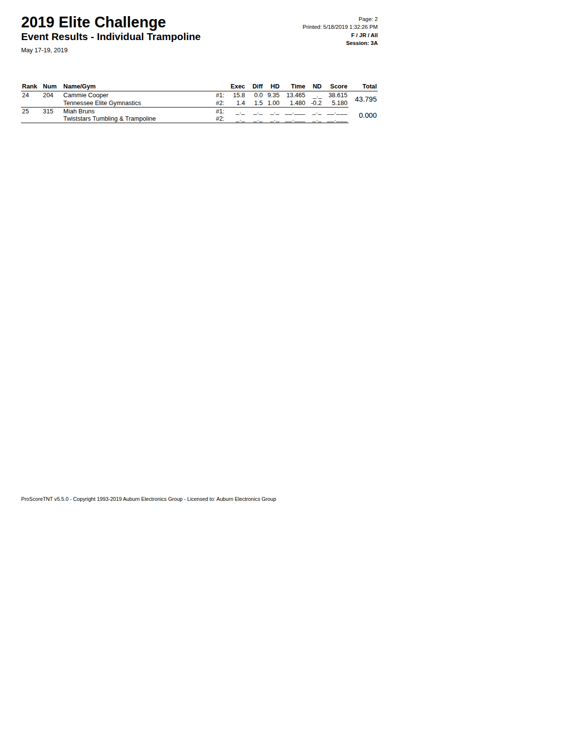Page: 2
Printed: 5/18/2019 1:32:26 PM
F / JR / All
Session: 3A
2019 Elite Challenge
Event Results - Individual Trampoline
May 17-19, 2019
| Rank | Num | Name/Gym | | Exec | Diff | HD | Time | ND | Score | Total |
| --- | --- | --- | --- | --- | --- | --- | --- | --- | --- | --- |
| 24 | 204 | Cammie Cooper | #1: | 15.8 | 0.0 | 9.35 | 13.465 | _._ | 38.615 | 43.795 |
| | | Tennessee Elite Gymnastics | #2: | 1.4 | 1.5 | 1.00 | 1.480 | -0.2 | 5.180 |
| 25 | 315 | Miah Bruns | #1: | _._ | _._ | _._ | __.___ | _._ | __.___ | 0.000 |
| | | Twiststars Tumbling & Trampoline | #2: | _._ | _._ | _._ | __.___ | _._ | __.___ |
ProScoreTNT v5.5.0 - Copyright 1993-2019 Auburn Electronics Group - Licensed to: Auburn Electronics Group